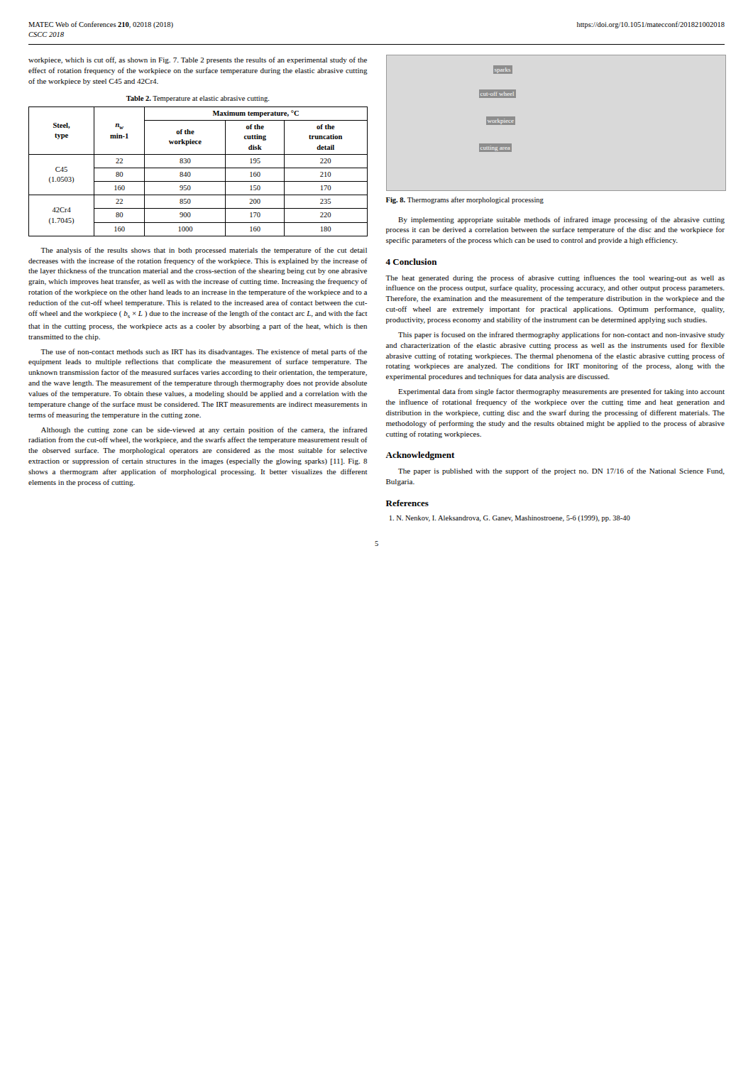MATEC Web of Conferences 210, 02018 (2018)
CSCC 2018
https://doi.org/10.1051/matecconf/201821002018
workpiece, which is cut off, as shown in Fig. 7. Table 2 presents the results of an experimental study of the effect of rotation frequency of the workpiece on the surface temperature during the elastic abrasive cutting of the workpiece by steel C45 and 42Cr4.
Table 2. Temperature at elastic abrasive cutting.
| Steel, type | n w min-1 | Maximum temperature, °C |
| --- | --- | --- |
| of the workpiece | of the cutting disk | of the truncation detail |
| C45 (1.0503) | 22 | 830 | 195 | 220 |
| 80 | 840 | 160 | 210 |
| 160 | 950 | 150 | 170 |
| 42Cr4 (1.7045) | 22 | 850 | 200 | 235 |
| 80 | 900 | 170 | 220 |
| 160 | 1000 | 160 | 180 |
The analysis of the results shows that in both processed materials the temperature of the cut detail decreases with the increase of the rotation frequency of the workpiece. This is explained by the increase of the layer thickness of the truncation material and the cross-section of the shearing being cut by one abrasive grain, which improves heat transfer, as well as with the increase of cutting time. Increasing the frequency of rotation of the workpiece on the other hand leads to an increase in the temperature of the workpiece and to a reduction of the cut-off wheel temperature. This is related to the increased area of contact between the cut-off wheel and the workpiece ( bs × L ) due to the increase of the length of the contact arc L, and with the fact that in the cutting process, the workpiece acts as a cooler by absorbing a part of the heat, which is then transmitted to the chip.
The use of non-contact methods such as IRT has its disadvantages. The existence of metal parts of the equipment leads to multiple reflections that complicate the measurement of surface temperature. The unknown transmission factor of the measured surfaces varies according to their orientation, the temperature, and the wave length. The measurement of the temperature through thermography does not provide absolute values of the temperature. To obtain these values, a modeling should be applied and a correlation with the temperature change of the surface must be considered. The IRT measurements are indirect measurements in terms of measuring the temperature in the cutting zone.
Although the cutting zone can be side-viewed at any certain position of the camera, the infrared radiation from the cut-off wheel, the workpiece, and the swarfs affect the temperature measurement result of the observed surface. The morphological operators are considered as the most suitable for selective extraction or suppression of certain structures in the images (especially the glowing sparks) [11]. Fig. 8 shows a thermogram after application of morphological processing. It better visualizes the different elements in the process of cutting.
sparks cut-off wheel workpiece cutting area
Fig. 8. Thermograms after morphological processing
By implementing appropriate suitable methods of infrared image processing of the abrasive cutting process it can be derived a correlation between the surface temperature of the disc and the workpiece for specific parameters of the process which can be used to control and provide a high efficiency.
4 Conclusion
The heat generated during the process of abrasive cutting influences the tool wearing-out as well as influence on the process output, surface quality, processing accuracy, and other output process parameters. Therefore, the examination and the measurement of the temperature distribution in the workpiece and the cut-off wheel are extremely important for practical applications. Optimum performance, quality, productivity, process economy and stability of the instrument can be determined applying such studies.
This paper is focused on the infrared thermography applications for non-contact and non-invasive study and characterization of the elastic abrasive cutting process as well as the instruments used for flexible abrasive cutting of rotating workpieces. The thermal phenomena of the elastic abrasive cutting process of rotating workpieces are analyzed. The conditions for IRT monitoring of the process, along with the experimental procedures and techniques for data analysis are discussed.
Experimental data from single factor thermography measurements are presented for taking into account the influence of rotational frequency of the workpiece over the cutting time and heat generation and distribution in the workpiece, cutting disc and the swarf during the processing of different materials. The methodology of performing the study and the results obtained might be applied to the process of abrasive cutting of rotating workpieces.
Acknowledgment
The paper is published with the support of the project no. DN 17/16 of the National Science Fund, Bulgaria.
References
N. Nenkov, I. Aleksandrova, G. Ganev, Mashinostroene, 5-6 (1999), pp. 38-40
5